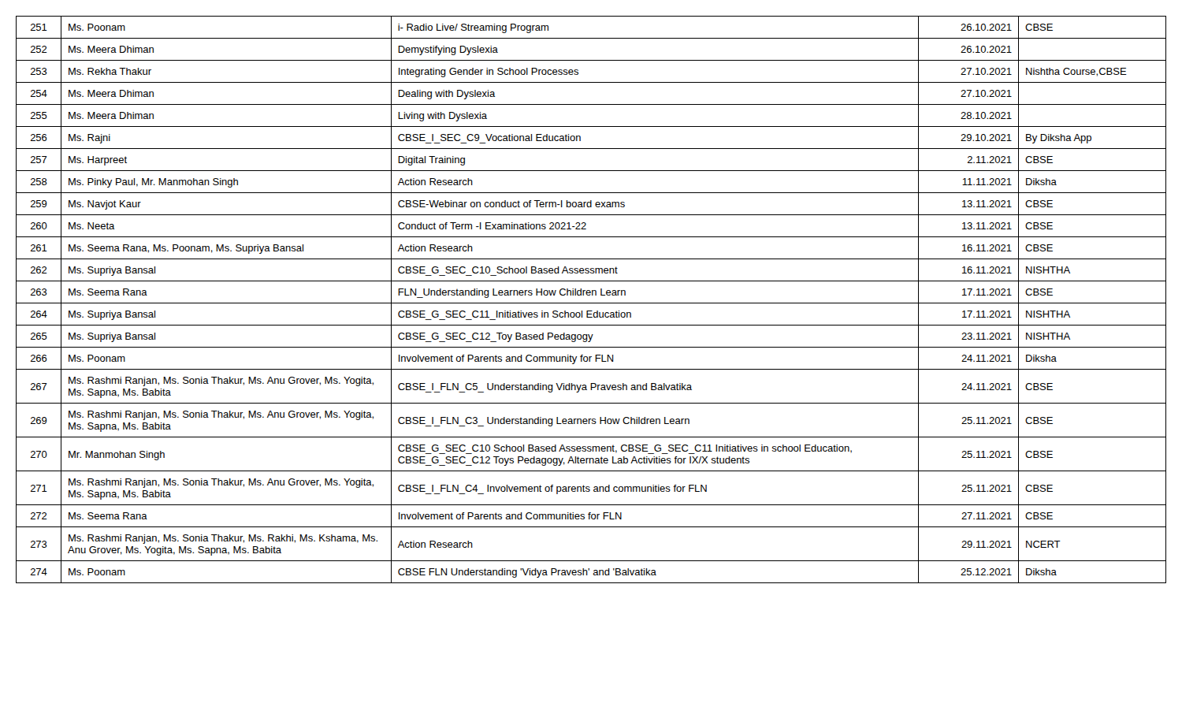| 251 | Ms. Poonam | i- Radio Live/ Streaming Program | 26.10.2021 | CBSE |
| 252 | Ms. Meera Dhiman | Demystifying Dyslexia | 26.10.2021 | |
| 253 | Ms. Rekha Thakur | Integrating Gender in School Processes | 27.10.2021 | Nishtha Course,CBSE |
| 254 | Ms. Meera Dhiman | Dealing with Dyslexia | 27.10.2021 | |
| 255 | Ms. Meera Dhiman | Living with Dyslexia | 28.10.2021 | |
| 256 | Ms. Rajni | CBSE_I_SEC_C9_Vocational Education | 29.10.2021 | By Diksha App |
| 257 | Ms. Harpreet | Digital Training | 2.11.2021 | CBSE |
| 258 | Ms. Pinky Paul, Mr. Manmohan Singh | Action Research | 11.11.2021 | Diksha |
| 259 | Ms. Navjot Kaur | CBSE-Webinar on conduct of Term-I board exams | 13.11.2021 | CBSE |
| 260 | Ms. Neeta | Conduct of Term -I Examinations 2021-22 | 13.11.2021 | CBSE |
| 261 | Ms. Seema Rana, Ms. Poonam, Ms. Supriya Bansal | Action Research | 16.11.2021 | CBSE |
| 262 | Ms. Supriya Bansal | CBSE_G_SEC_C10_School Based Assessment | 16.11.2021 | NISHTHA |
| 263 | Ms. Seema Rana | FLN_Understanding Learners How Children Learn | 17.11.2021 | CBSE |
| 264 | Ms. Supriya Bansal | CBSE_G_SEC_C11_Initiatives in School Education | 17.11.2021 | NISHTHA |
| 265 | Ms. Supriya Bansal | CBSE_G_SEC_C12_Toy Based Pedagogy | 23.11.2021 | NISHTHA |
| 266 | Ms. Poonam | Involvement of Parents and Community for FLN | 24.11.2021 | Diksha |
| 267 | Ms. Rashmi Ranjan, Ms. Sonia Thakur, Ms. Anu Grover, Ms. Yogita, Ms. Sapna, Ms. Babita | CBSE_I_FLN_C5_ Understanding Vidhya Pravesh and Balvatika | 24.11.2021 | CBSE |
| 269 | Ms. Rashmi Ranjan, Ms. Sonia Thakur, Ms. Anu Grover, Ms. Yogita, Ms. Sapna, Ms. Babita | CBSE_I_FLN_C3_ Understanding Learners How Children Learn | 25.11.2021 | CBSE |
| 270 | Mr. Manmohan Singh | CBSE_G_SEC_C10 School Based Assessment, CBSE_G_SEC_C11 Initiatives in school Education, CBSE_G_SEC_C12 Toys Pedagogy, Alternate Lab Activities for IX/X students | 25.11.2021 | CBSE |
| 271 | Ms. Rashmi Ranjan, Ms. Sonia Thakur, Ms. Anu Grover, Ms. Yogita, Ms. Sapna, Ms. Babita | CBSE_I_FLN_C4_ Involvement of parents and communities for FLN | 25.11.2021 | CBSE |
| 272 | Ms. Seema Rana | Involvement of Parents and Communities for FLN | 27.11.2021 | CBSE |
| 273 | Ms. Rashmi Ranjan, Ms. Sonia Thakur, Ms. Rakhi, Ms. Kshama, Ms. Anu Grover, Ms. Yogita, Ms. Sapna, Ms. Babita | Action Research | 29.11.2021 | NCERT |
| 274 | Ms. Poonam | CBSE FLN Understanding 'Vidya Pravesh' and 'Balvatika | 25.12.2021 | Diksha |